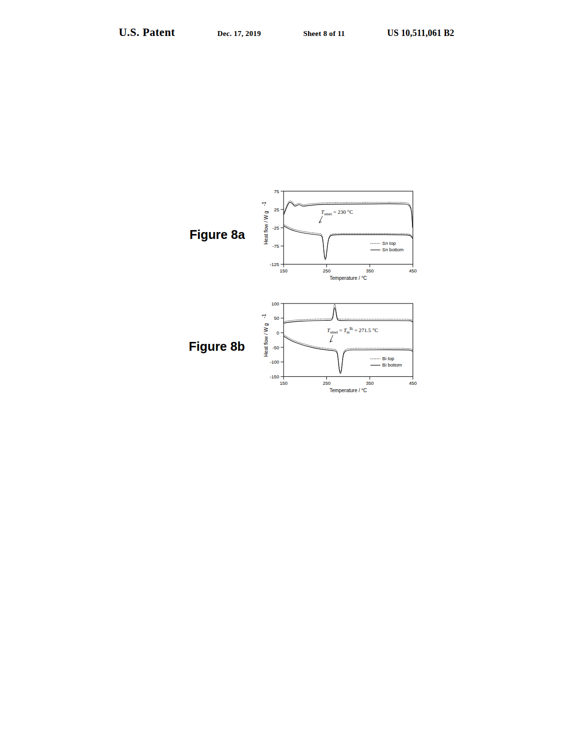U.S. Patent Dec. 17, 2019 Sheet 8 of 11 US 10,511,061 B2
Figure 8a
75 25 -25 -75 -125 150 250 350 450 Heat flow / W g -1 Temperature / °C Tonset = 230 °C Sn top Sn bottom
Figure 8b
100 50 0 -50 -100 -150 150 250 350 450 Heat flow / W g -1 Temperature / °C Tonset = TmBi = 271.5 °C Bi top Bi bottom